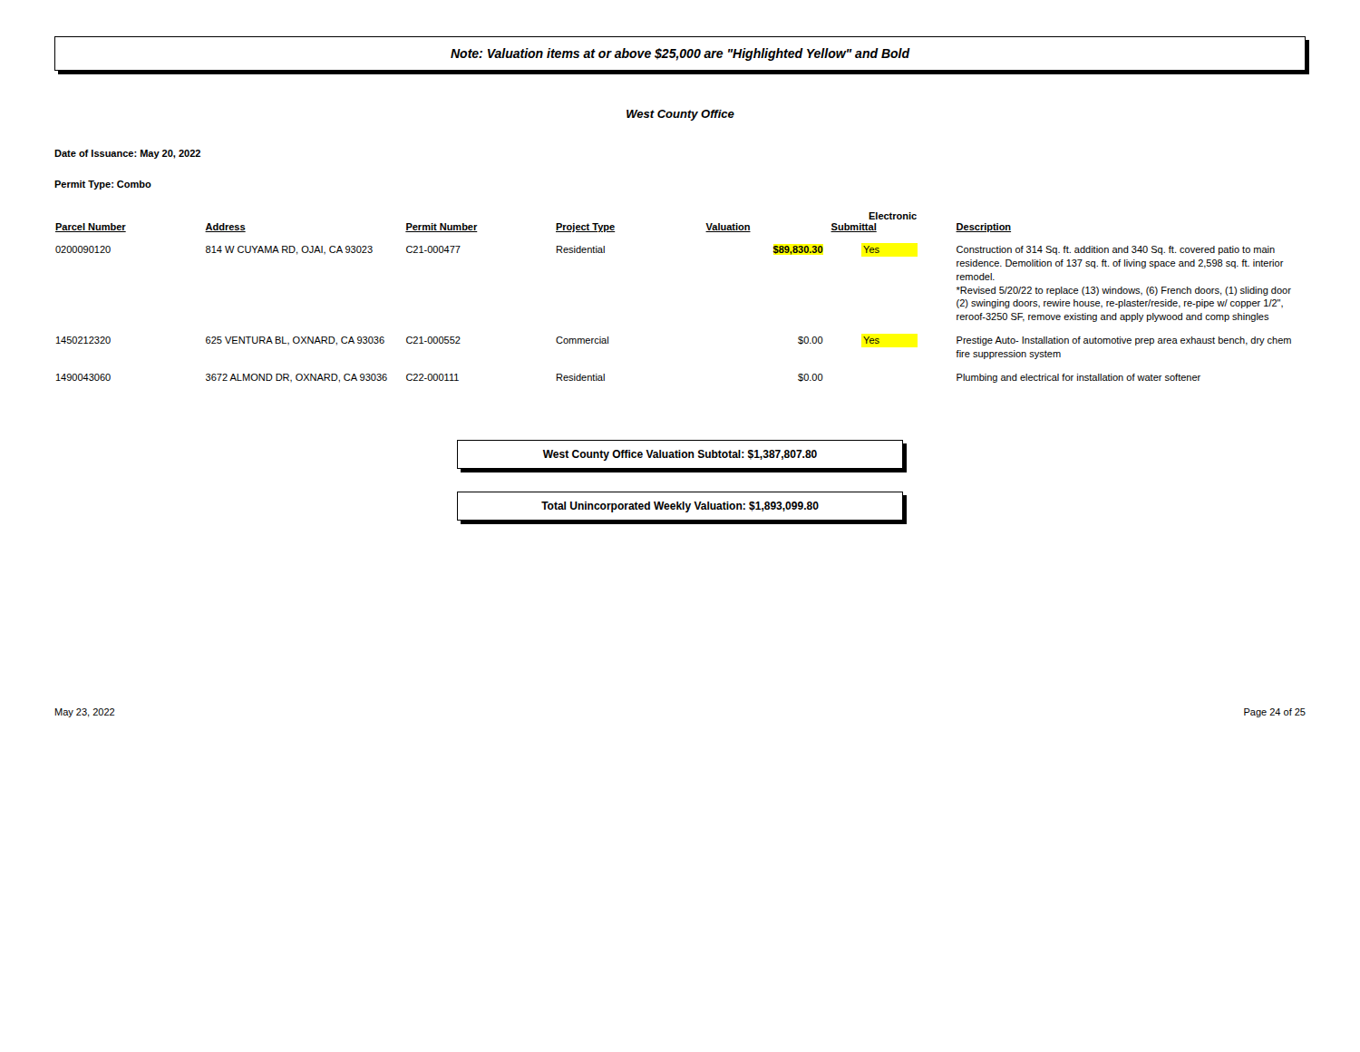Note: Valuation items at or above $25,000 are "Highlighted Yellow" and Bold
West County Office
Date of Issuance: May 20, 2022
Permit Type: Combo
| Parcel Number | Address | Permit Number | Project Type | Valuation | Electronic Submittal | Description |
| --- | --- | --- | --- | --- | --- | --- |
| 0200090120 | 814 W CUYAMA RD, OJAI, CA 93023 | C21-000477 | Residential | $89,830.30 | Yes | Construction of 314 Sq. ft. addition and 340 Sq. ft. covered patio to main residence. Demolition of 137 sq. ft. of living space and 2,598 sq. ft. interior remodel. *Revised 5/20/22 to replace (13) windows, (6) French doors, (1) sliding door (2) swinging doors, rewire house, re-plaster/reside, re-pipe w/ copper 1/2", reroof-3250 SF, remove existing and apply plywood and comp shingles |
| 1450212320 | 625 VENTURA BL, OXNARD, CA 93036 | C21-000552 | Commercial | $0.00 | Yes | Prestige Auto- Installation of automotive prep area exhaust bench, dry chem fire suppression system |
| 1490043060 | 3672 ALMOND DR, OXNARD, CA 93036 | C22-000111 | Residential | $0.00 | | Plumbing and electrical for installation of water softener |
West County Office Valuation Subtotal: $1,387,807.80
Total Unincorporated Weekly Valuation: $1,893,099.80
May 23, 2022
Page 24 of 25